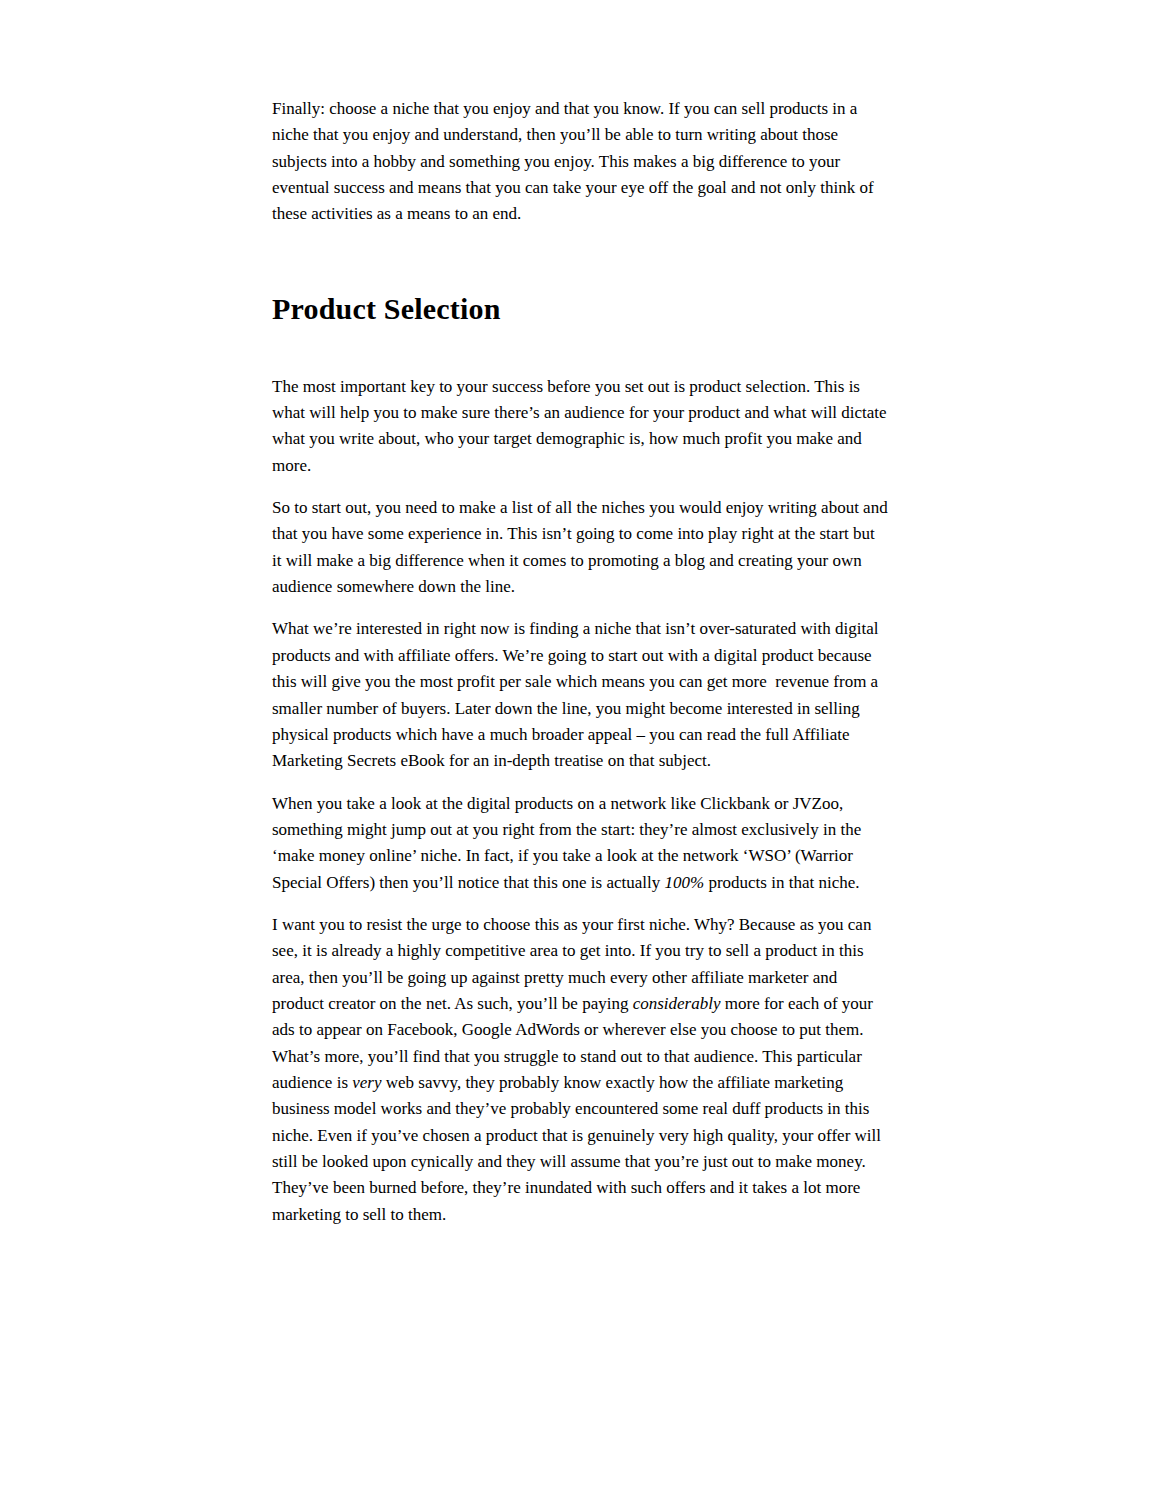Finally: choose a niche that you enjoy and that you know. If you can sell products in a niche that you enjoy and understand, then you’ll be able to turn writing about those subjects into a hobby and something you enjoy. This makes a big difference to your
eventual success and means that you can take your eye off the goal and not only think of these activities as a means to an end.
Product Selection
The most important key to your success before you set out is product selection. This is what will help you to make sure there’s an audience for your product and what will dictate what you write about, who your target demographic is, how much profit you make and more.
So to start out, you need to make a list of all the niches you would enjoy writing about and that you have some experience in. This isn’t going to come into play right at the start but it will make a big difference when it comes to promoting a blog and creating your own audience somewhere down the line.
What we’re interested in right now is finding a niche that isn’t over-saturated with digital products and with affiliate offers. We’re going to start out with a digital product because this will give you the most profit per sale which means you can get more revenue from a smaller number of buyers. Later down the line, you might become interested in selling physical products which have a much broader appeal – you can read the full Affiliate Marketing Secrets eBook for an in-depth treatise on that subject.
When you take a look at the digital products on a network like Clickbank or JVZoo, something might jump out at you right from the start: they’re almost exclusively in the ‘make money online’ niche. In fact, if you take a look at the network ‘WSO’ (Warrior Special Offers) then you’ll notice that this one is actually 100% products in that niche.
I want you to resist the urge to choose this as your first niche. Why? Because as you can see, it is already a highly competitive area to get into. If you try to sell a product in this area, then you’ll be going up against pretty much every other affiliate marketer and product creator on the net. As such, you’ll be paying considerably more for each of your ads to appear on Facebook, Google AdWords or wherever else you choose to put them. What’s more, you’ll find that you struggle to stand out to that audience. This particular audience is very web savvy, they probably know exactly how the affiliate marketing business model works and they’ve probably encountered some real duff products in this niche. Even if you’ve chosen a product that is genuinely very high quality, your offer will still be looked upon cynically and they will assume that you’re just out to make money. They’ve been burned before, they’re inundated with such offers and it takes a lot more marketing to sell to them.